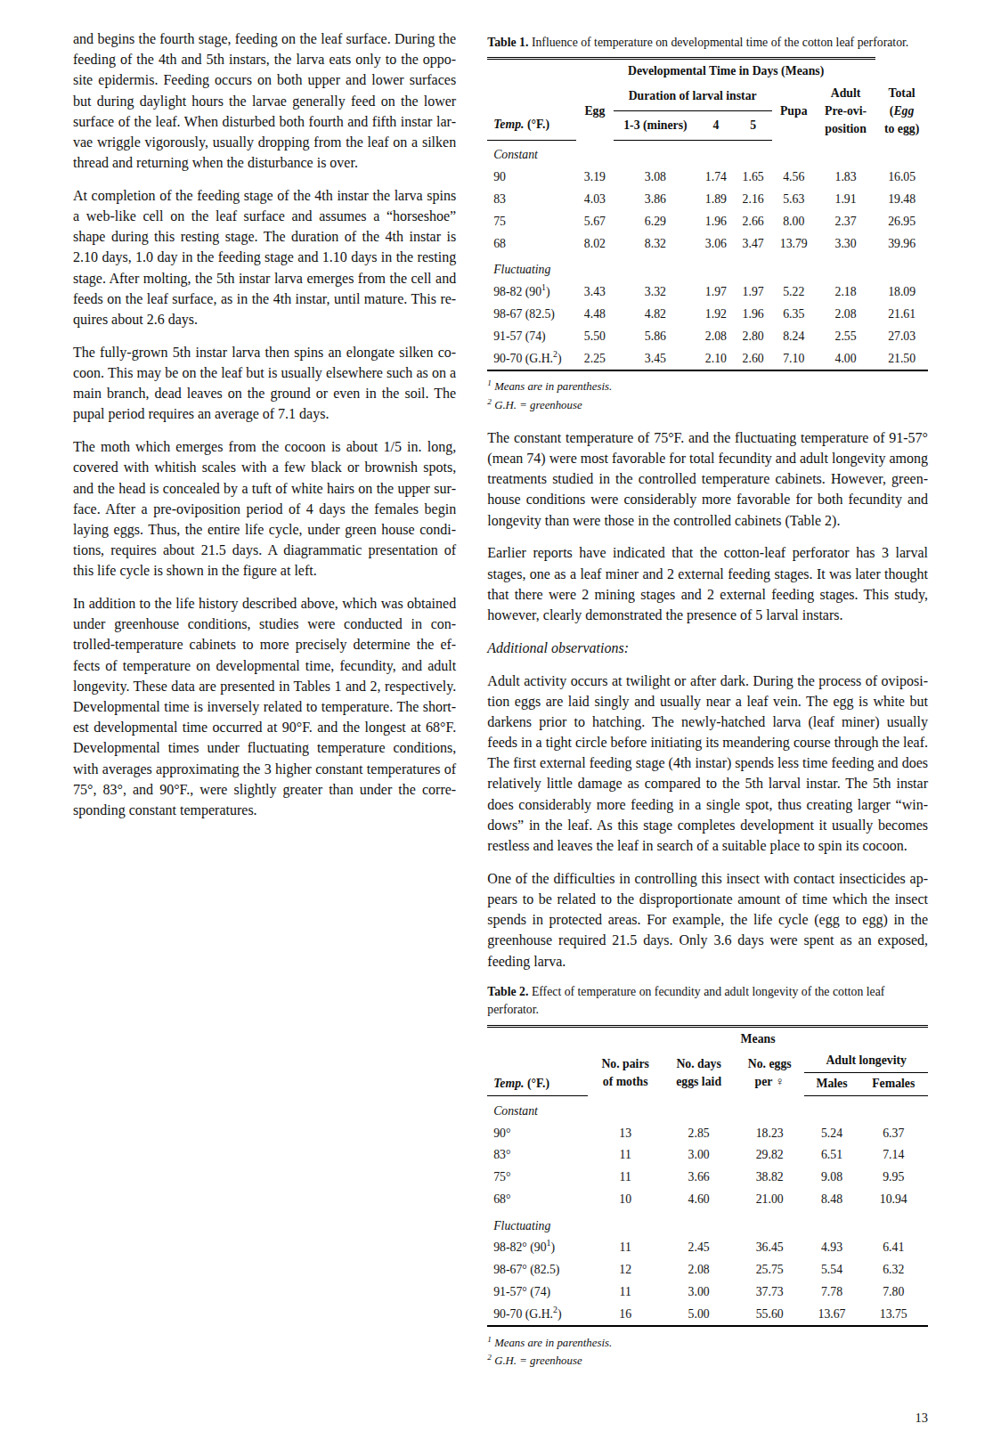and begins the fourth stage, feeding on the leaf surface. During the feeding of the 4th and 5th instars, the larva eats only to the opposite epidermis. Feeding occurs on both upper and lower surfaces but during daylight hours the larvae generally feed on the lower surface of the leaf. When disturbed both fourth and fifth instar larvae wriggle vigorously, usually dropping from the leaf on a silken thread and returning when the disturbance is over.
At completion of the feeding stage of the 4th instar the larva spins a web-like cell on the leaf surface and assumes a “horseshoe” shape during this resting stage. The duration of the 4th instar is 2.10 days, 1.0 day in the feeding stage and 1.10 days in the resting stage. After molting, the 5th instar larva emerges from the cell and feeds on the leaf surface, as in the 4th instar, until mature. This requires about 2.6 days.
The fully-grown 5th instar larva then spins an elongate silken cocoon. This may be on the leaf but is usually elsewhere such as on a main branch, dead leaves on the ground or even in the soil. The pupal period requires an average of 7.1 days.
The moth which emerges from the cocoon is about 1/5 in. long, covered with whitish scales with a few black or brownish spots, and the head is concealed by a tuft of white hairs on the upper surface. After a pre-oviposition period of 4 days the females begin laying eggs. Thus, the entire life cycle, under green house conditions, requires about 21.5 days. A diagrammatic presentation of this life cycle is shown in the figure at left.
In addition to the life history described above, which was obtained under greenhouse conditions, studies were conducted in controlled-temperature cabinets to more precisely determine the effects of temperature on developmental time, fecundity, and adult longevity. These data are presented in Tables 1 and 2, respectively. Developmental time is inversely related to temperature. The shortest developmental time occurred at 90°F. and the longest at 68°F. Developmental times under fluctuating temperature conditions, with averages approximating the 3 higher constant temperatures of 75°, 83°, and 90°F., were slightly greater than under the corresponding constant temperatures.
Table 1. Influence of temperature on developmental time of the cotton leaf perforator.
| | Developmental Time in Days (Means) |
| --- | --- |
| | Egg | Duration of larval instar | Pupa | Adult Pre-ovi- position | Total ( Egg to egg) |
| Temp. (°F.) | 1-3 (miners) | 4 | 5 |
| Constant |
| 90 | 3.19 | 3.08 | 1.74 | 1.65 | 4.56 | 1.83 | 16.05 |
| 83 | 4.03 | 3.86 | 1.89 | 2.16 | 5.63 | 1.91 | 19.48 |
| 75 | 5.67 | 6.29 | 1.96 | 2.66 | 8.00 | 2.37 | 26.95 |
| 68 | 8.02 | 8.32 | 3.06 | 3.47 | 13.79 | 3.30 | 39.96 |
| Fluctuating |
| 98-82 (90 1 ) | 3.43 | 3.32 | 1.97 | 1.97 | 5.22 | 2.18 | 18.09 |
| 98-67 (82.5) | 4.48 | 4.82 | 1.92 | 1.96 | 6.35 | 2.08 | 21.61 |
| 91-57 (74) | 5.50 | 5.86 | 2.08 | 2.80 | 8.24 | 2.55 | 27.03 |
| 90-70 (G.H. 2 ) | 2.25 | 3.45 | 2.10 | 2.60 | 7.10 | 4.00 | 21.50 |
1 Means are in parenthesis.
2 G.H. = greenhouse
The constant temperature of 75°F. and the fluctuating temperature of 91-57° (mean 74) were most favorable for total fecundity and adult longevity among treatments studied in the controlled temperature cabinets. However, greenhouse conditions were considerably more favorable for both fecundity and longevity than were those in the controlled cabinets (Table 2).
Earlier reports have indicated that the cotton-leaf perforator has 3 larval stages, one as a leaf miner and 2 external feeding stages. It was later thought that there were 2 mining stages and 2 external feeding stages. This study, however, clearly demonstrated the presence of 5 larval instars.
Additional observations:
Adult activity occurs at twilight or after dark. During the process of oviposition eggs are laid singly and usually near a leaf vein. The egg is white but darkens prior to hatching. The newly-hatched larva (leaf miner) usually feeds in a tight circle before initiating its meandering course through the leaf. The first external feeding stage (4th instar) spends less time feeding and does relatively little damage as compared to the 5th larval instar. The 5th instar does considerably more feeding in a single spot, thus creating larger “windows” in the leaf. As this stage completes development it usually becomes restless and leaves the leaf in search of a suitable place to spin its cocoon.
One of the difficulties in controlling this insect with contact insecticides appears to be related to the disproportionate amount of time which the insect spends in protected areas. For example, the life cycle (egg to egg) in the greenhouse required 21.5 days. Only 3.6 days were spent as an exposed, feeding larva.
Table 2. Effect of temperature on fecundity and adult longevity of the cotton leaf perforator.
| | Means |
| --- | --- |
| | No. pairs of moths | No. days eggs laid | No. eggs per ♀ | Adult longevity |
| Temp. (°F.) | Males | Females |
| Constant |
| 90° | 13 | 2.85 | 18.23 | 5.24 | 6.37 |
| 83° | 11 | 3.00 | 29.82 | 6.51 | 7.14 |
| 75° | 11 | 3.66 | 38.82 | 9.08 | 9.95 |
| 68° | 10 | 4.60 | 21.00 | 8.48 | 10.94 |
| Fluctuating |
| 98-82° (90 1 ) | 11 | 2.45 | 36.45 | 4.93 | 6.41 |
| 98-67° (82.5) | 12 | 2.08 | 25.75 | 5.54 | 6.32 |
| 91-57° (74) | 11 | 3.00 | 37.73 | 7.78 | 7.80 |
| 90-70 (G.H. 2 ) | 16 | 5.00 | 55.60 | 13.67 | 13.75 |
1 Means are in parenthesis.
2 G.H. = greenhouse
13